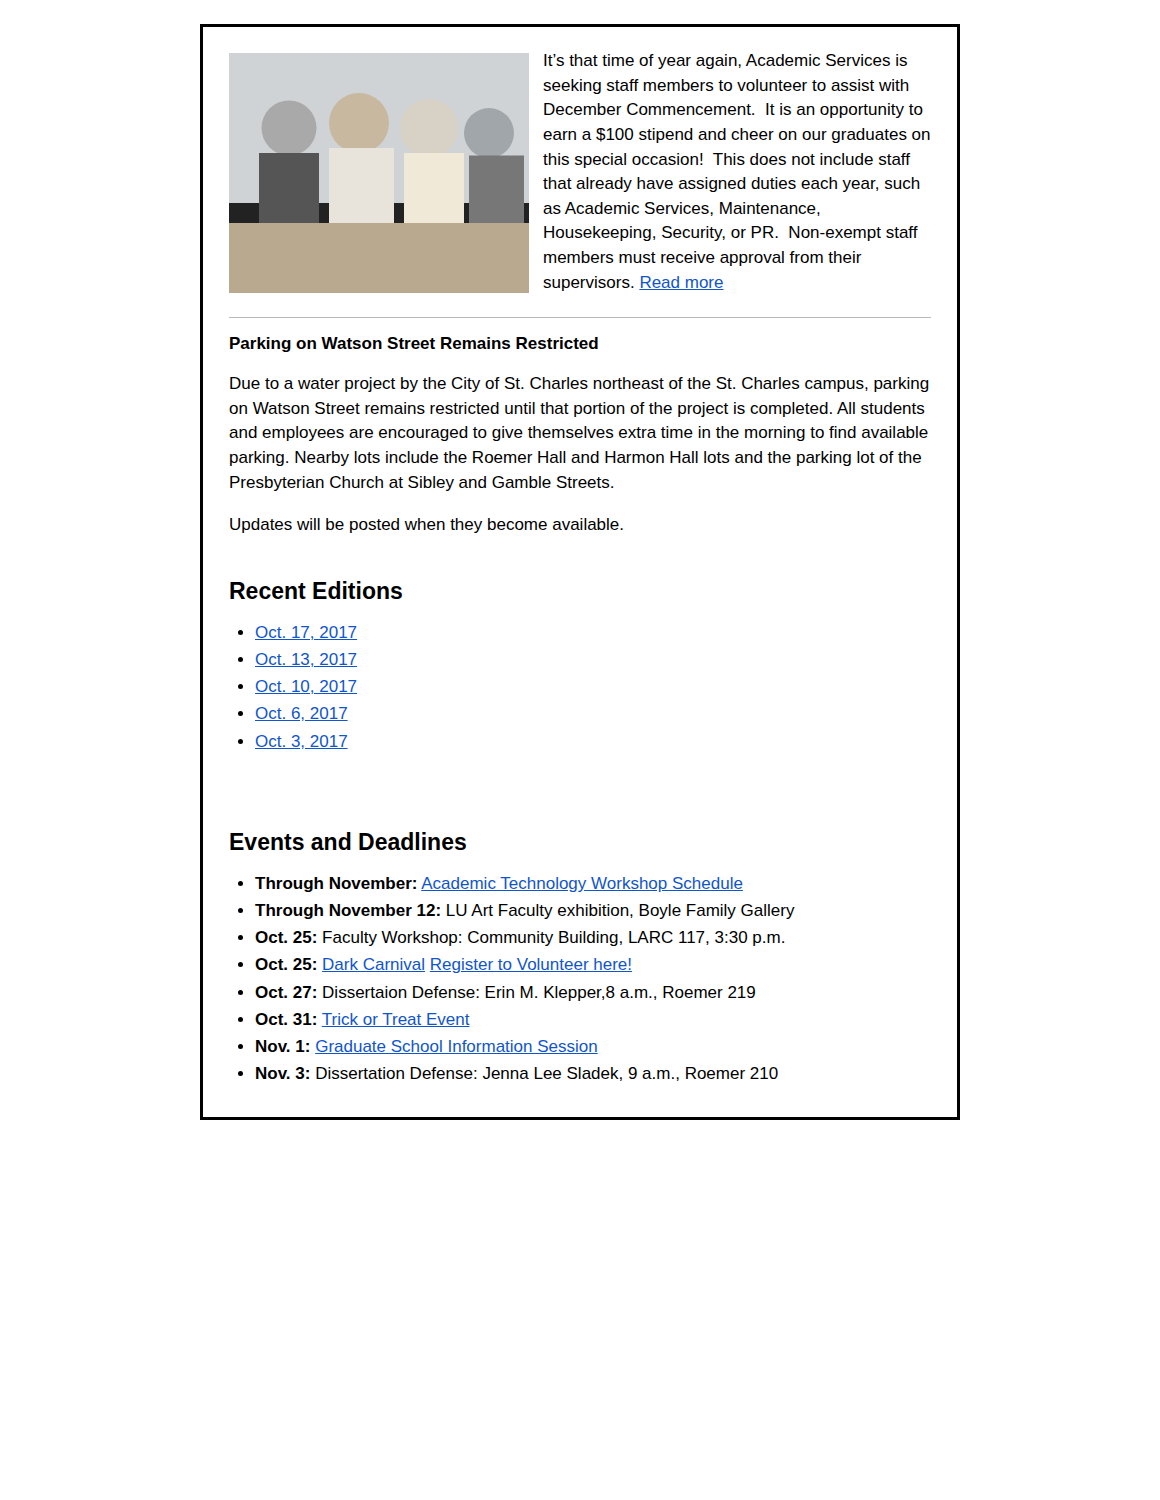It’s that time of year again, Academic Services is seeking staff members to volunteer to assist with December Commencement. It is an opportunity to earn a $100 stipend and cheer on our graduates on this special occasion! This does not include staff that already have assigned duties each year, such as Academic Services, Maintenance, Housekeeping, Security, or PR. Non-exempt staff members must receive approval from their supervisors. Read more
Parking on Watson Street Remains Restricted
Due to a water project by the City of St. Charles northeast of the St. Charles campus, parking on Watson Street remains restricted until that portion of the project is completed. All students and employees are encouraged to give themselves extra time in the morning to find available parking. Nearby lots include the Roemer Hall and Harmon Hall lots and the parking lot of the Presbyterian Church at Sibley and Gamble Streets.
Updates will be posted when they become available.
Recent Editions
Oct. 17, 2017
Oct. 13, 2017
Oct. 10, 2017
Oct. 6, 2017
Oct. 3, 2017
Events and Deadlines
Through November: Academic Technology Workshop Schedule
Through November 12: LU Art Faculty exhibition, Boyle Family Gallery
Oct. 25: Faculty Workshop: Community Building, LARC 117, 3:30 p.m.
Oct. 25: Dark Carnival Register to Volunteer here!
Oct. 27: Dissertaion Defense: Erin M. Klepper,8 a.m., Roemer 219
Oct. 31: Trick or Treat Event
Nov. 1: Graduate School Information Session
Nov. 3: Dissertation Defense: Jenna Lee Sladek, 9 a.m., Roemer 210